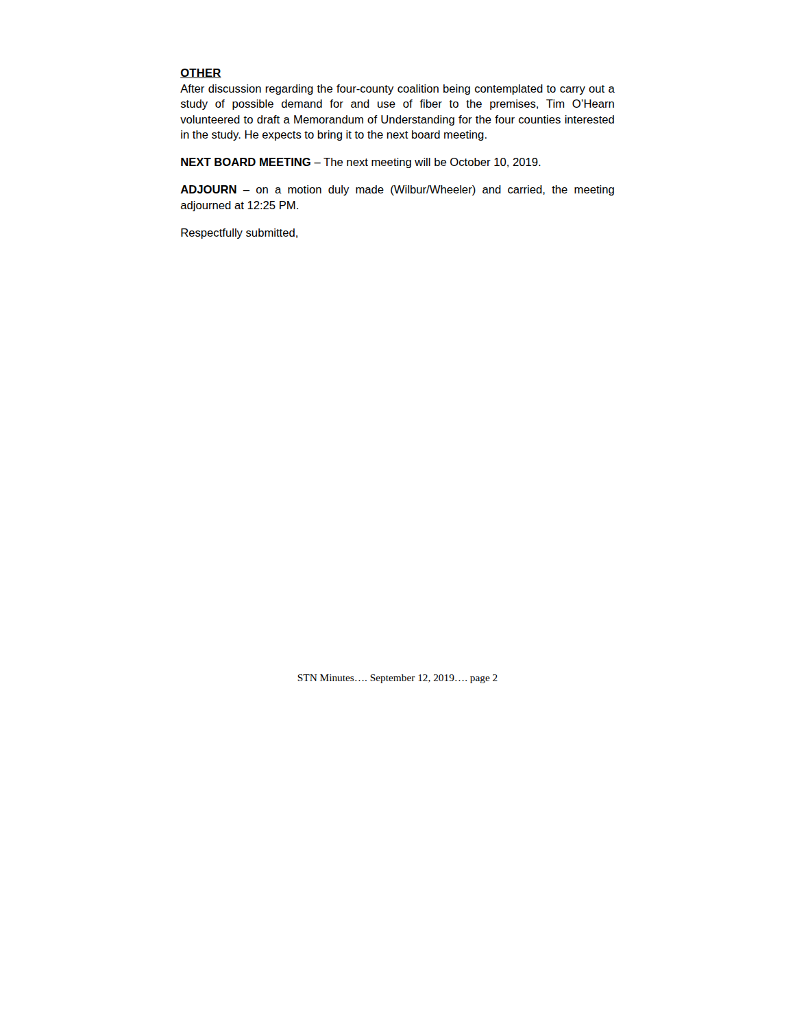OTHER
After discussion regarding the four-county coalition being contemplated to carry out a study of possible demand for and use of fiber to the premises, Tim O’Hearn volunteered to draft a Memorandum of Understanding for the four counties interested in the study. He expects to bring it to the next board meeting.
NEXT BOARD MEETING – The next meeting will be October 10, 2019.
ADJOURN – on a motion duly made (Wilbur/Wheeler) and carried, the meeting adjourned at 12:25 PM.
Respectfully submitted,
STN Minutes…. September 12, 2019…. page 2